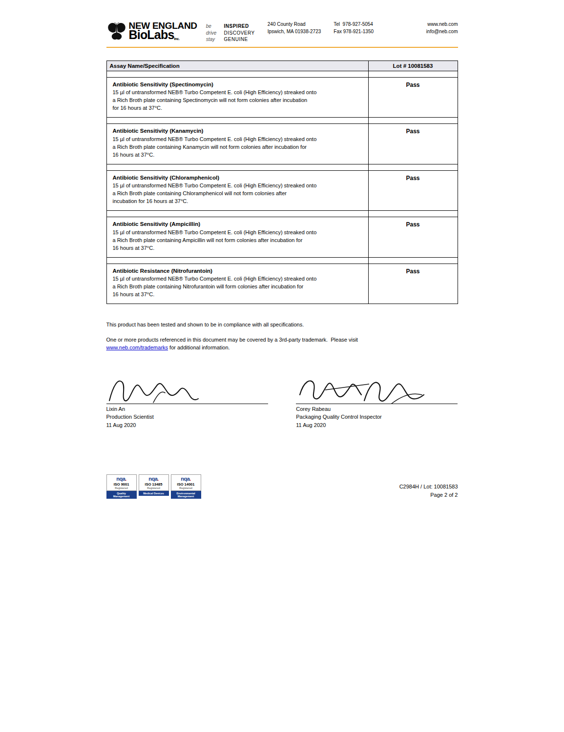NEW ENGLAND BioLabsInc.
be INSPIRED
drive DISCOVERY
stay GENUINE
240 County Road
Ipswich, MA 01938-2723
Tel 978-927-5054
Fax 978-921-1350
www.neb.com
info@neb.com
| Assay Name/Specification | Lot # 10081583 |
| --- | --- |
| Antibiotic Sensitivity (Spectinomycin) 15 µl of untransformed NEB® Turbo Competent E. coli (High Efficiency) streaked onto a Rich Broth plate containing Spectinomycin will not form colonies after incubation for 16 hours at 37°C. | Pass |
| Antibiotic Sensitivity (Kanamycin) 15 µl of untransformed NEB® Turbo Competent E. coli (High Efficiency) streaked onto a Rich Broth plate containing Kanamycin will not form colonies after incubation for 16 hours at 37°C. | Pass |
| Antibiotic Sensitivity (Chloramphenicol) 15 µl of untransformed NEB® Turbo Competent E. coli (High Efficiency) streaked onto a Rich Broth plate containing Chloramphenicol will not form colonies after incubation for 16 hours at 37°C. | Pass |
| Antibiotic Sensitivity (Ampicillin) 15 µl of untransformed NEB® Turbo Competent E. coli (High Efficiency) streaked onto a Rich Broth plate containing Ampicillin will not form colonies after incubation for 16 hours at 37°C. | Pass |
| Antibiotic Resistance (Nitrofurantoin) 15 µl of untransformed NEB® Turbo Competent E. coli (High Efficiency) streaked onto a Rich Broth plate containing Nitrofurantoin will form colonies after incubation for 16 hours at 37°C. | Pass |
This product has been tested and shown to be in compliance with all specifications.
One or more products referenced in this document may be covered by a 3rd-party trademark. Please visit
www.neb.com/trademarks for additional information.
Lixin An
Production Scientist
11 Aug 2020
Corey Rabeau
Packaging Quality Control Inspector
11 Aug 2020
nqa.
ISO 9001
Registered
Quality
Management
nqa.
ISO 13485
Registered
Medical Devices
nqa.
ISO 14001
Registered
Environmental
Management
C2984H / Lot: 10081583
Page 2 of 2